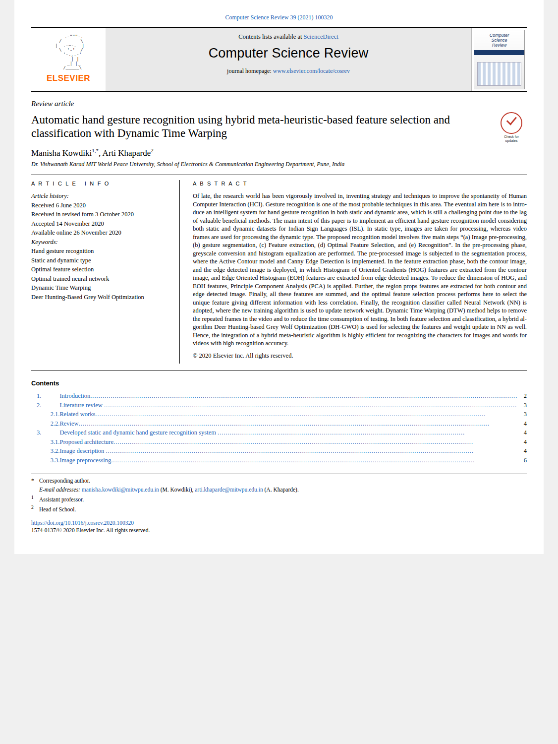Computer Science Review 39 (2021) 100320
.-"""-. / \ | .-~-. | \ '-' / '-.,.-' | | _| |_ /_____\
ELSEVIER
Contents lists available at ScienceDirect
Computer Science Review
journal homepage: www.elsevier.com/locate/cosrev
Computer
Science
Review
Review article
Automatic hand gesture recognition using hybrid meta-heuristic-based feature selection and classification with Dynamic Time Warping
Check for
updates
Manisha Kowdiki1,*, Arti Khaparde2
Dr. Vishwanath Karad MIT World Peace University, School of Electronics & Communication Engineering Department, Pune, India
A R T I C L E I N F O
Article history:
Received 6 June 2020
Received in revised form 3 October 2020
Accepted 14 November 2020
Available online 26 November 2020
Keywords:
Hand gesture recognition
Static and dynamic type
Optimal feature selection
Optimal trained neural network
Dynamic Time Warping
Deer Hunting-Based Grey Wolf Optimization
A B S T R A C T
Of late, the research world has been vigorously involved in, inventing strategy and techniques to improve the spontaneity of Human Computer Interaction (HCI). Gesture recognition is one of the most probable techniques in this area. The eventual aim here is to introduce an intelligent system for hand gesture recognition in both static and dynamic area, which is still a challenging point due to the lag of valuable beneficial methods. The main intent of this paper is to implement an efficient hand gesture recognition model considering both static and dynamic datasets for Indian Sign Languages (ISL). In static type, images are taken for processing, whereas video frames are used for processing the dynamic type. The proposed recognition model involves five main steps “(a) Image pre-processing, (b) gesture segmentation, (c) Feature extraction, (d) Optimal Feature Selection, and (e) Recognition”. In the pre-processing phase, greyscale conversion and histogram equalization are performed. The pre-processed image is subjected to the segmentation process, where the Active Contour model and Canny Edge Detection is implemented. In the feature extraction phase, both the contour image, and the edge detected image is deployed, in which Histogram of Oriented Gradients (HOG) features are extracted from the contour image, and Edge Oriented Histogram (EOH) features are extracted from edge detected images. To reduce the dimension of HOG, and EOH features, Principle Component Analysis (PCA) is applied. Further, the region props features are extracted for both contour and edge detected image. Finally, all these features are summed, and the optimal feature selection process performs here to select the unique feature giving different information with less correlation. Finally, the recognition classifier called Neural Network (NN) is adopted, where the new training algorithm is used to update network weight. Dynamic Time Warping (DTW) method helps to remove the repeated frames in the video and to reduce the time consumption of testing. In both feature selection and classification, a hybrid algorithm Deer Hunting-based Grey Wolf Optimization (DH-GWO) is used for selecting the features and weight update in NN as well. Hence, the integration of a hybrid meta-heuristic algorithm is highly efficient for recognizing the characters for images and words for videos with high recognition accuracy.
© 2020 Elsevier Inc. All rights reserved.
Contents
| 1. | | Introduction ................................................................................................................................................................................................................. | 2 |
| 2. | | Literature review .......................................................................................................................................................................................................... | 3 |
| | 2.1. | Related works ............................................................................................................................................................................................... | 3 |
| | 2.2. | Review ......................................................................................................................................................................................................... | 4 |
| 3. | | Developed static and dynamic hand gesture recognition system ......................................................................................................................... | 4 |
| | 3.1. | Proposed architecture ................................................................................................................................................................................ | 4 |
| | 3.2. | Image description .................................................................................................................................................................................... | 4 |
| | 3.3. | Image preprocessing .................................................................................................................................................................................. | 6 |
*Corresponding author.
E-mail addresses: manisha.kowdiki@mitwpu.edu.in (M. Kowdiki), arti.khaparde@mitwpu.edu.in (A. Khaparde).
1 Assistant professor.
2 Head of School.
https://doi.org/10.1016/j.cosrev.2020.100320
1574-0137/© 2020 Elsevier Inc. All rights reserved.